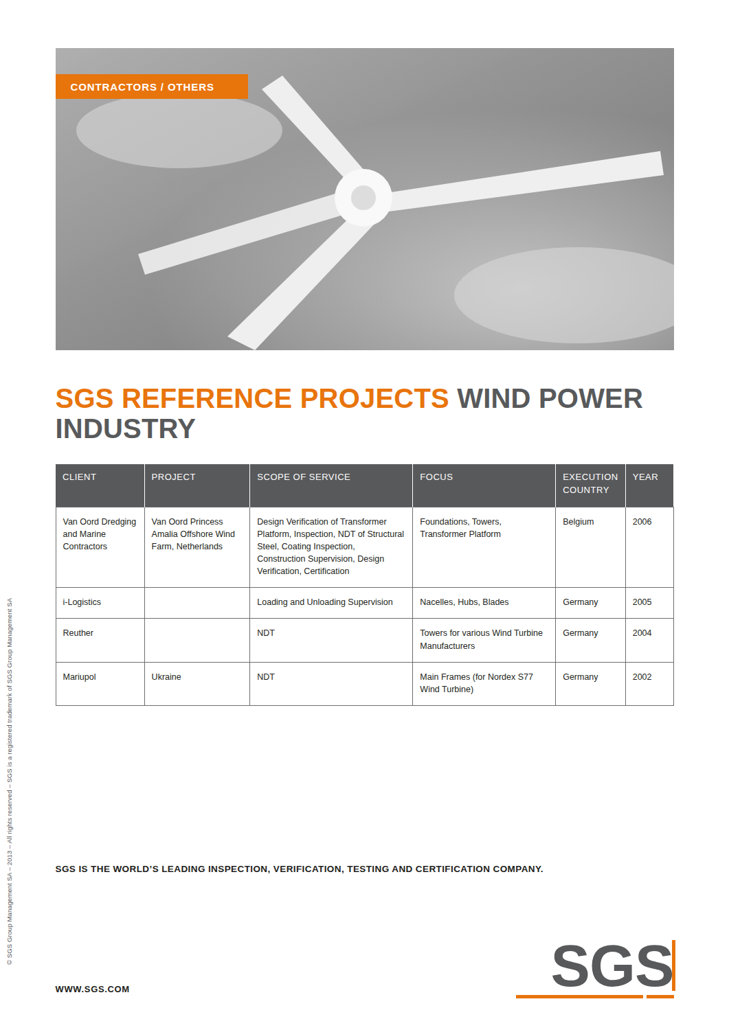© SGS Group Management SA – 2013 – All rights reserved – SGS is a registered trademark of SGS Group Management SA
CONTRACTORS / OTHERS
SGS REFERENCE PROJECTS WIND POWER INDUSTRY
| CLIENT | PROJECT | SCOPE OF SERVICE | FOCUS | EXECUTION COUNTRY | YEAR |
| --- | --- | --- | --- | --- | --- |
| Van Oord Dredging and Marine Contractors | Van Oord Princess Amalia Offshore Wind Farm, Netherlands | Design Verification of Transformer Platform, Inspection, NDT of Structural Steel, Coating Inspection, Construction Supervision, Design Verification, Certification | Foundations, Towers, Transformer Platform | Belgium | 2006 |
| i-Logistics | | Loading and Unloading Supervision | Nacelles, Hubs, Blades | Germany | 2005 |
| Reuther | | NDT | Towers for various Wind Turbine Manufacturers | Germany | 2004 |
| Mariupol | Ukraine | NDT | Main Frames (for Nordex S77 Wind Turbine) | Germany | 2002 |
SGS IS THE WORLD’S LEADING INSPECTION, VERIFICATION, TESTING AND CERTIFICATION COMPANY.
WWW.SGS.COM
SGS